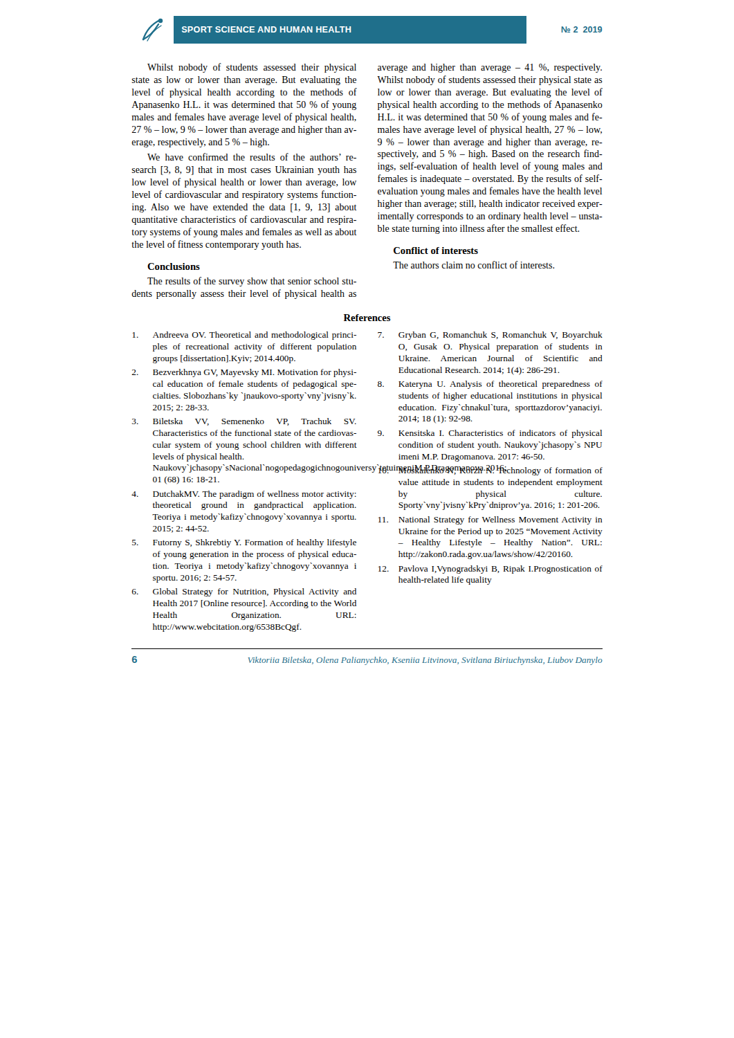Sport Science and Human Health
№ 2 2019
Whilst nobody of students assessed their physical state as low or lower than average. But evaluating the level of physical health according to the methods of Apanasenko H.L. it was determined that 50 % of young males and females have average level of physical health, 27 % – low, 9 % – lower than average and higher than average, respectively, and 5 % – high.
We have confirmed the results of the authors’ research [3, 8, 9] that in most cases Ukrainian youth has low level of physical health or lower than average, low level of cardiovascular and respiratory systems functioning. Also we have extended the data [1, 9, 13] about quantitative characteristics of cardiovascular and respiratory systems of young males and females as well as about the level of fitness contemporary youth has.
Conclusions
The results of the survey show that senior school students personally assess their level of physical health as average and higher than average – 41 %, respectively. Whilst nobody of students assessed their physical state as low or lower than average. But evaluating the level of physical health according to the methods of Apanasenko H.L. it was determined that 50 % of young males and females have average level of physical health, 27 % – low, 9 % – lower than average and higher than average, respectively, and 5 % – high. Based on the research findings, self-evaluation of health level of young males and females is inadequate – overstated. By the results of self-evaluation young males and females have the health level higher than average; still, health indicator received experimentally corresponds to an ordinary health level – unstable state turning into illness after the smallest effect.
Conflict of interests
The authors claim no conflict of interests.
References
Andreeva OV. Theoretical and methodological principles of recreational activity of different population groups [dissertation].Kyiv; 2014.400p.
Bezverkhnya GV, Mayevsky MI. Motivation for physical education of female students of pedagogical specialties. Slobozhans`ky `jnaukovo-sporty`vny`jvisny`k. 2015; 2: 28-33.
Biletska VV, Semenenko VP, Trachuk SV. Characteristics of the functional state of the cardiovascular system of young school children with different levels of physical health. Naukovy`jchasopy`sNacional`nogopedagogichnogouniversy`tetuimeniM.P.Dragomanova.2016; 01 (68) 16: 18-21.
DutchakMV. The paradigm of wellness motor activity: theoretical ground in gandpractical application. Teoriya i metody`kafizy`chnogovy`xovannya i sportu. 2015; 2: 44-52.
Futorny S, Shkrebtiy Y. Formation of healthy lifestyle of young generation in the process of physical education. Teoriya i metody`kafizy`chnogovy`xovannya i sportu. 2016; 2: 54-57.
Global Strategy for Nutrition, Physical Activity and Health 2017 [Online resource]. According to the World Health Organization. URL: http://www.webcitation.org/6538BcQgf.
Gryban G, Romanchuk S, Romanchuk V, Boyarchuk O, Gusak O. Physical preparation of students in Ukraine. American Journal of Scientific and Educational Research. 2014; 1(4): 286-291.
Kateryna U. Analysis of theoretical preparedness of students of higher educational institutions in physical education. Fizy`chnakul`tura, sporttazdorov’yanaciyi. 2014; 18 (1): 92-98.
Kensitska I. Characteristics of indicators of physical condition of student youth. Naukovy`jchasopy`s NPU imeni M.P. Dragomanova. 2017: 46-50.
Moskalenko N, Korzh N. Technology of formation of value attitude in students to independent employment by physical culture. Sporty`vny`jvisny`kPry`dniprov’ya. 2016; 1: 201-206.
National Strategy for Wellness Movement Activity in Ukraine for the Period up to 2025 “Movement Activity – Healthy Lifestyle – Healthy Nation”. URL: http://zakon0.rada.gov.ua/laws/show/42/20160.
Pavlova I,Vynogradskyi B, Ripak I.Prognostication of health-related life quality
6
Viktoriia Biletska, Olena Palianychko, Kseniia Litvinova, Svitlana Biriuchynska, Liubov Danylo